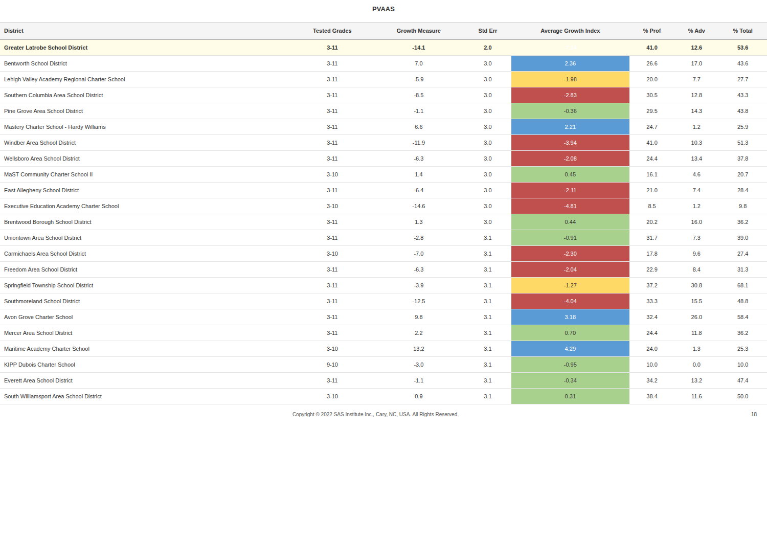PVAAS
| District | Tested Grades | Growth Measure | Std Err | Average Growth Index | % Prof | % Adv | % Total |
| --- | --- | --- | --- | --- | --- | --- | --- |
| Greater Latrobe School District | 3-11 | -14.1 | 2.0 | -7.14 | 41.0 | 12.6 | 53.6 |
| Bentworth School District | 3-11 | 7.0 | 3.0 | 2.36 | 26.6 | 17.0 | 43.6 |
| Lehigh Valley Academy Regional Charter School | 3-11 | -5.9 | 3.0 | -1.98 | 20.0 | 7.7 | 27.7 |
| Southern Columbia Area School District | 3-11 | -8.5 | 3.0 | -2.83 | 30.5 | 12.8 | 43.3 |
| Pine Grove Area School District | 3-11 | -1.1 | 3.0 | -0.36 | 29.5 | 14.3 | 43.8 |
| Mastery Charter School - Hardy Williams | 3-11 | 6.6 | 3.0 | 2.21 | 24.7 | 1.2 | 25.9 |
| Windber Area School District | 3-11 | -11.9 | 3.0 | -3.94 | 41.0 | 10.3 | 51.3 |
| Wellsboro Area School District | 3-11 | -6.3 | 3.0 | -2.08 | 24.4 | 13.4 | 37.8 |
| MaST Community Charter School II | 3-10 | 1.4 | 3.0 | 0.45 | 16.1 | 4.6 | 20.7 |
| East Allegheny School District | 3-11 | -6.4 | 3.0 | -2.11 | 21.0 | 7.4 | 28.4 |
| Executive Education Academy Charter School | 3-10 | -14.6 | 3.0 | -4.81 | 8.5 | 1.2 | 9.8 |
| Brentwood Borough School District | 3-11 | 1.3 | 3.0 | 0.44 | 20.2 | 16.0 | 36.2 |
| Uniontown Area School District | 3-11 | -2.8 | 3.1 | -0.91 | 31.7 | 7.3 | 39.0 |
| Carmichaels Area School District | 3-10 | -7.0 | 3.1 | -2.30 | 17.8 | 9.6 | 27.4 |
| Freedom Area School District | 3-11 | -6.3 | 3.1 | -2.04 | 22.9 | 8.4 | 31.3 |
| Springfield Township School District | 3-11 | -3.9 | 3.1 | -1.27 | 37.2 | 30.8 | 68.1 |
| Southmoreland School District | 3-11 | -12.5 | 3.1 | -4.04 | 33.3 | 15.5 | 48.8 |
| Avon Grove Charter School | 3-11 | 9.8 | 3.1 | 3.18 | 32.4 | 26.0 | 58.4 |
| Mercer Area School District | 3-11 | 2.2 | 3.1 | 0.70 | 24.4 | 11.8 | 36.2 |
| Maritime Academy Charter School | 3-10 | 13.2 | 3.1 | 4.29 | 24.0 | 1.3 | 25.3 |
| KIPP Dubois Charter School | 9-10 | -3.0 | 3.1 | -0.95 | 10.0 | 0.0 | 10.0 |
| Everett Area School District | 3-11 | -1.1 | 3.1 | -0.34 | 34.2 | 13.2 | 47.4 |
| South Williamsport Area School District | 3-10 | 0.9 | 3.1 | 0.31 | 38.4 | 11.6 | 50.0 |
Copyright © 2022 SAS Institute Inc., Cary, NC, USA. All Rights Reserved. 18